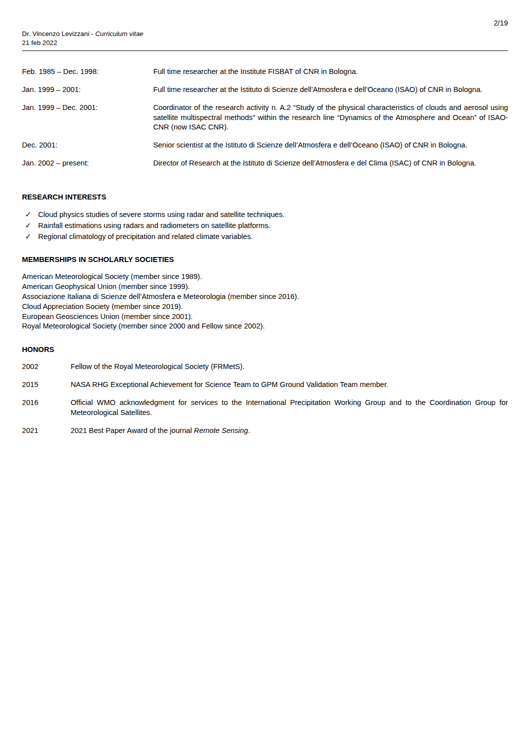2/19
Dr. Vincenzo Levizzani - Curriculum vitae
21 feb 2022
| Feb. 1985 – Dec. 1998: | Full time researcher at the Institute FISBAT of CNR in Bologna. |
| Jan. 1999 – 2001: | Full time researcher at the Istituto di Scienze dell’Atmosfera e dell’Oceano (ISAO) of CNR in Bologna. |
| Jan. 1999 – Dec. 2001: | Coordinator of the research activity n. A.2 “Study of the physical characteristics of clouds and aerosol using satellite multispectral methods” within the research line “Dynamics of the Atmosphere and Ocean” of ISAO-CNR (now ISAC CNR). |
| Dec. 2001: | Senior scientist at the Istituto di Scienze dell’Atmosfera e dell’Oceano (ISAO) of CNR in Bologna. |
| Jan. 2002 – present: | Director of Research at the Istituto di Scienze dell’Atmosfera e del Clima (ISAC) of CNR in Bologna . |
Research Interests
Cloud physics studies of severe storms using radar and satellite techniques.
Rainfall estimations using radars and radiometers on satellite platforms.
Regional climatology of precipitation and related climate variables.
Memberships in Scholarly Societies
American Meteorological Society (member since 1989).
American Geophysical Union (member since 1999).
Associazione Italiana di Scienze dell’Atmosfera e Meteorologia (member since 2016).
Cloud Appreciation Society (member since 2019).
European Geosciences Union (member since 2001).
Royal Meteorological Society (member since 2000 and Fellow since 2002).
Honors
| 2002 | Fellow of the Royal Meteorological Society (FRMetS). |
| 2015 | NASA RHG Exceptional Achievement for Science Team to GPM Ground Validation Team member. |
| 2016 | Official WMO acknowledgment for services to the International Precipitation Working Group and to the Coordination Group for Meteorological Satellites. |
| 2021 | 2021 Best Paper Award of the journal Remote Sensing . |